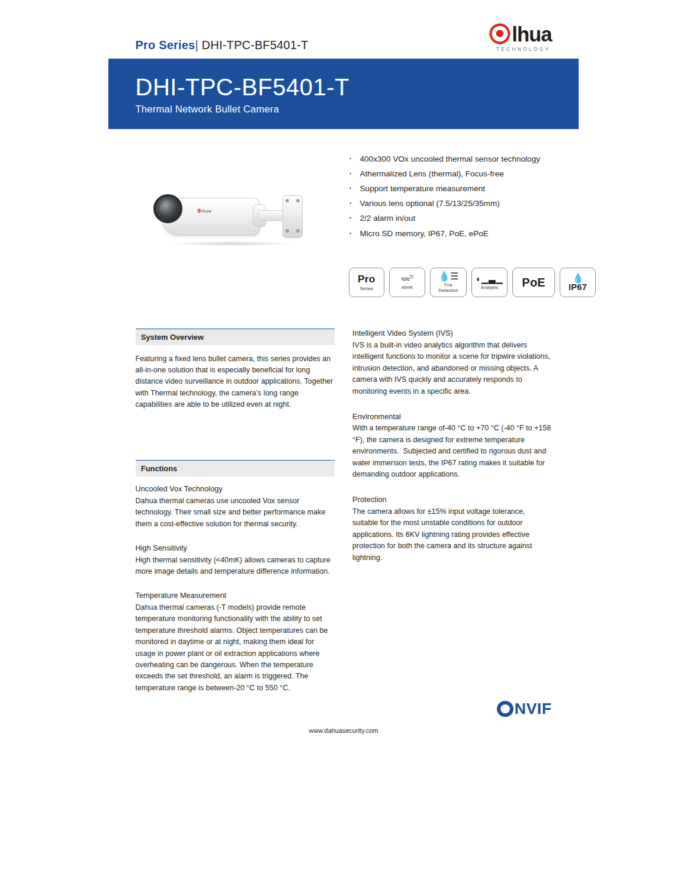Pro Series| DHI-TPC-BF5401-T
⦿lhua
TECHNOLOGY
DHI-TPC-BF5401-T
Thermal Network Bullet Camera
⦿lhua
400x300 VOx uncooled thermal sensor technology
Athermalized Lens (thermal), Focus-free
Support temperature measurement
Various lens optional (7.5/13/25/35mm)
2/2 alarm in/out
Micro SD memory, IP67, PoE, ePoE
Pro
Series
≈≈°C
40mK
💧☰
Fire Detection
◐▁▃▁
Analysis
PoE
💧
IP67
System Overview
Featuring a fixed lens bullet camera, this series provides an all-in-one solution that is especially beneficial for long distance video surveillance in outdoor applications. Together with Thermal technology, the camera’s long range capabilities are able to be utilized even at night.
Functions
Uncooled Vox Technology
Dahua thermal cameras use uncooled Vox sensor technology. Their small size and better performance make them a cost-effective solution for thermal security.
High Sensitivity
High thermal sensitivity (<40mK) allows cameras to capture more image details and temperature difference information.
Temperature Measurement
Dahua thermal cameras (-T models) provide remote temperature monitoring functionality with the ability to set temperature threshold alarms. Object temperatures can be monitored in daytime or at night, making them ideal for usage in power plant or oil extraction applications where overheating can be dangerous. When the temperature exceeds the set threshold, an alarm is triggered. The temperature range is between-20 °C to 550 °C.
Intelligent Video System (IVS)
IVS is a built-in video analytics algorithm that delivers intelligent functions to monitor a scene for tripwire violations, intrusion detection, and abandoned or missing objects. A camera with IVS quickly and accurately responds to monitoring events in a specific area.
Environmental
With a temperature range of-40 °C to +70 °C (-40 °F to +158 °F), the camera is designed for extreme temperature environments. Subjected and certified to rigorous dust and water immersion tests, the IP67 rating makes it suitable for demanding outdoor applications.
Protection
The camera allows for ±15% input voltage tolerance, suitable for the most unstable conditions for outdoor applications. Its 6KV lightning rating provides effective protection for both the camera and its structure against lightning.
NVIF
www.dahuasecurity.com